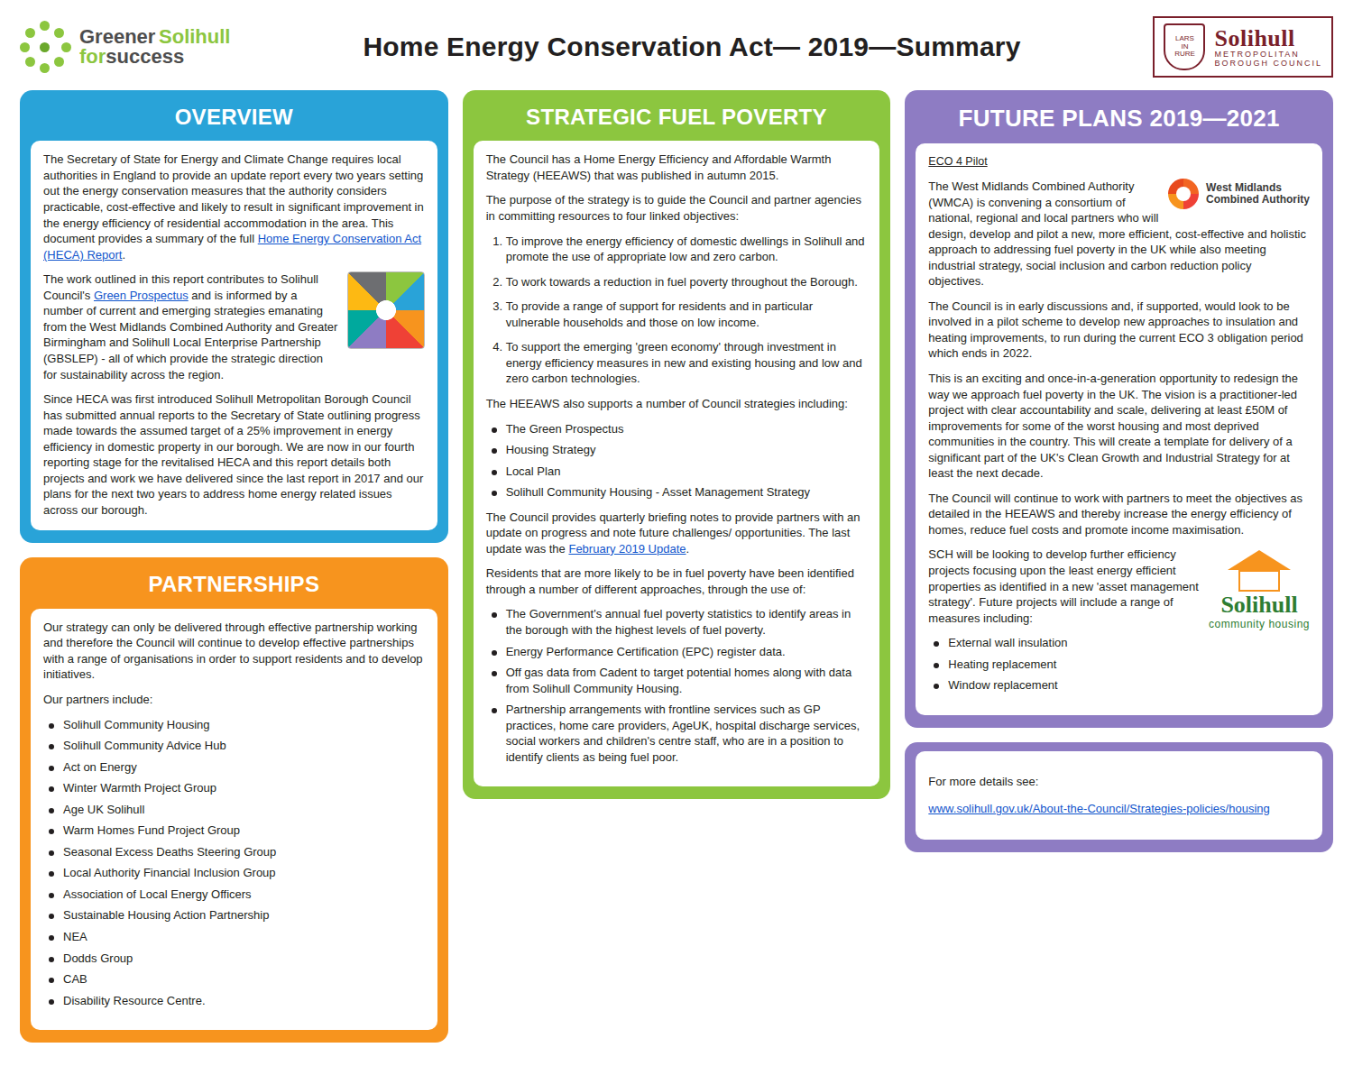Greener Solihull
for success
Home Energy Conservation Act— 2019—Summary
LARS
IN
RURE
Solihull
METROPOLITAN
BOROUGH COUNCIL
OVERVIEW
The Secretary of State for Energy and Climate Change requires local authorities in England to provide an update report every two years setting out the energy conservation measures that the authority considers practicable, cost-effective and likely to result in significant improvement in the energy efficiency of residential accommodation in the area. This document provides a summary of the full Home Energy Conservation Act (HECA) Report.
The work outlined in this report contributes to Solihull Council's Green Prospectus and is informed by a number of current and emerging strategies emanating from the West Midlands Combined Authority and Greater Birmingham and Solihull Local Enterprise Partnership (GBSLEP) - all of which provide the strategic direction for sustainability across the region.
Since HECA was first introduced Solihull Metropolitan Borough Council has submitted annual reports to the Secretary of State outlining progress made towards the assumed target of a 25% improvement in energy efficiency in domestic property in our borough. We are now in our fourth reporting stage for the revitalised HECA and this report details both projects and work we have delivered since the last report in 2017 and our plans for the next two years to address home energy related issues across our borough.
PARTNERSHIPS
Our strategy can only be delivered through effective partnership working and therefore the Council will continue to develop effective partnerships with a range of organisations in order to support residents and to develop initiatives.
Our partners include:
Solihull Community Housing
Solihull Community Advice Hub
Act on Energy
Winter Warmth Project Group
Age UK Solihull
Warm Homes Fund Project Group
Seasonal Excess Deaths Steering Group
Local Authority Financial Inclusion Group
Association of Local Energy Officers
Sustainable Housing Action Partnership
NEA
Dodds Group
CAB
Disability Resource Centre.
STRATEGIC FUEL POVERTY
The Council has a Home Energy Efficiency and Affordable Warmth Strategy (HEEAWS) that was published in autumn 2015.
The purpose of the strategy is to guide the Council and partner agencies in committing resources to four linked objectives:
To improve the energy efficiency of domestic dwellings in Solihull and promote the use of appropriate low and zero carbon.
To work towards a reduction in fuel poverty throughout the Borough.
To provide a range of support for residents and in particular vulnerable households and those on low income.
To support the emerging 'green economy' through investment in energy efficiency measures in new and existing housing and low and zero carbon technologies.
The HEEAWS also supports a number of Council strategies including:
The Green Prospectus
Housing Strategy
Local Plan
Solihull Community Housing - Asset Management Strategy
The Council provides quarterly briefing notes to provide partners with an update on progress and note future challenges/ opportunities. The last update was the February 2019 Update.
Residents that are more likely to be in fuel poverty have been identified through a number of different approaches, through the use of:
The Government's annual fuel poverty statistics to identify areas in the borough with the highest levels of fuel poverty.
Energy Performance Certification (EPC) register data.
Off gas data from Cadent to target potential homes along with data from Solihull Community Housing.
Partnership arrangements with frontline services such as GP practices, home care providers, AgeUK, hospital discharge services, social workers and children's centre staff, who are in a position to identify clients as being fuel poor.
FUTURE PLANS 2019—2021
ECO 4 Pilot
West Midlands
Combined Authority
The West Midlands Combined Authority (WMCA) is convening a consortium of national, regional and local partners who will design, develop and pilot a new, more efficient, cost-effective and holistic approach to addressing fuel poverty in the UK while also meeting industrial strategy, social inclusion and carbon reduction policy objectives.
The Council is in early discussions and, if supported, would look to be involved in a pilot scheme to develop new approaches to insulation and heating improvements, to run during the current ECO 3 obligation period which ends in 2022.
This is an exciting and once-in-a-generation opportunity to redesign the way we approach fuel poverty in the UK. The vision is a practitioner-led project with clear accountability and scale, delivering at least £50M of improvements for some of the worst housing and most deprived communities in the country. This will create a template for delivery of a significant part of the UK's Clean Growth and Industrial Strategy for at least the next decade.
The Council will continue to work with partners to meet the objectives as detailed in the HEEAWS and thereby increase the energy efficiency of homes, reduce fuel costs and promote income maximisation.
Solihull
community housing
SCH will be looking to develop further efficiency projects focusing upon the least energy efficient properties as identified in a new 'asset management strategy'. Future projects will include a range of measures including:
External wall insulation
Heating replacement
Window replacement
For more details see:
www.solihull.gov.uk/About-the-Council/Strategies-policies/housing